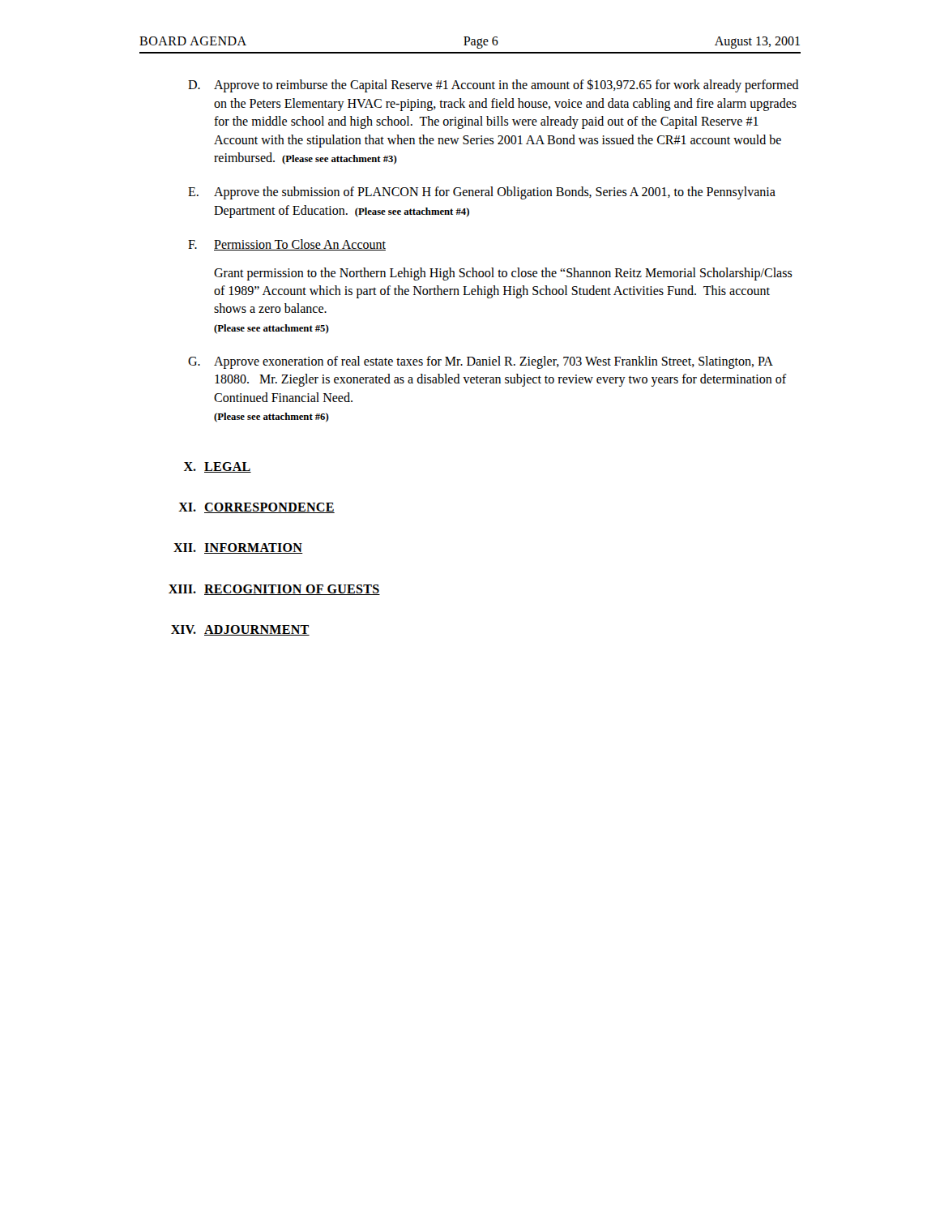BOARD AGENDA
Page 6
August 13, 2001
D.
Approve to reimburse the Capital Reserve #1 Account in the amount of $103,972.65 for work already performed on the Peters Elementary HVAC re-piping, track and field house, voice and data cabling and fire alarm upgrades for the middle school and high school. The original bills were already paid out of the Capital Reserve #1 Account with the stipulation that when the new Series 2001 AA Bond was issued the CR#1 account would be reimbursed. (Please see attachment #3)
E.
Approve the submission of PLANCON H for General Obligation Bonds, Series A 2001, to the Pennsylvania Department of Education. (Please see attachment #4)
F.
Permission To Close An Account
Grant permission to the Northern Lehigh High School to close the “Shannon Reitz Memorial Scholarship/Class of 1989” Account which is part of the Northern Lehigh High School Student Activities Fund. This account shows a zero balance.
(Please see attachment #5)
G.
Approve exoneration of real estate taxes for Mr. Daniel R. Ziegler, 703 West Franklin Street, Slatington, PA 18080. Mr. Ziegler is exonerated as a disabled veteran subject to review every two years for determination of Continued Financial Need.
(Please see attachment #6)
X.
LEGAL
XI.
CORRESPONDENCE
XII.
INFORMATION
XIII.
RECOGNITION OF GUESTS
XIV.
ADJOURNMENT